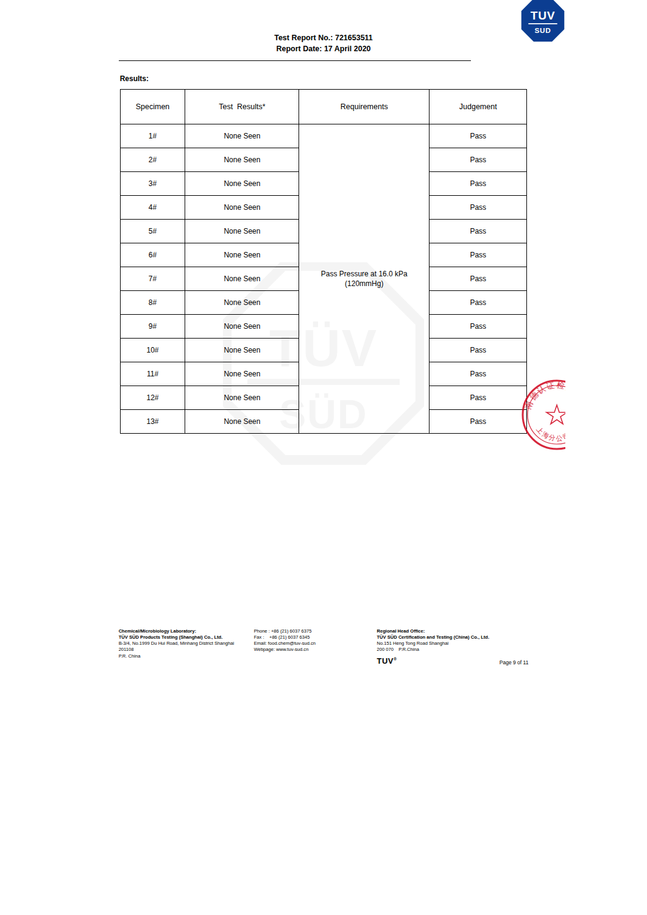TUV SUD
Test Report No.: 721653511
Report Date: 17 April 2020
TÜV SÜD
南德认证检测（中国）有限公司 上海分公司
Results:
| Specimen | Test Results* | Requirements | Judgement |
| --- | --- | --- | --- |
| 1# | None Seen | Pass Pressure at 16.0 kPa (120mmHg) | Pass |
| 2# | None Seen | Pass |
| 3# | None Seen | Pass |
| 4# | None Seen | Pass |
| 5# | None Seen | Pass |
| 6# | None Seen | Pass |
| 7# | None Seen | Pass |
| 8# | None Seen | Pass |
| 9# | None Seen | Pass |
| 10# | None Seen | Pass |
| 11# | None Seen | Pass |
| 12# | None Seen | Pass |
| 13# | None Seen | Pass |
| Chemical/Microbiology Laboratory: TÜV SÜD Products Testing (Shanghai) Co., Ltd. B-3/4, No.1999 Du Hui Road, Minhang District Shanghai 201108 P.R. China | Phone : +86 (21) 6037 6375 Fax : +86 (21) 6037 6345 Email: food.chem@tuv-sud.cn Webpage: www.tuv-sud.cn | Regional Head Office: TÜV SÜD Certification and Testing (China) Co., Ltd. No.151 Heng Tong Road Shanghai 200 070 P.R.China TUV ® Page 9 of 11 |